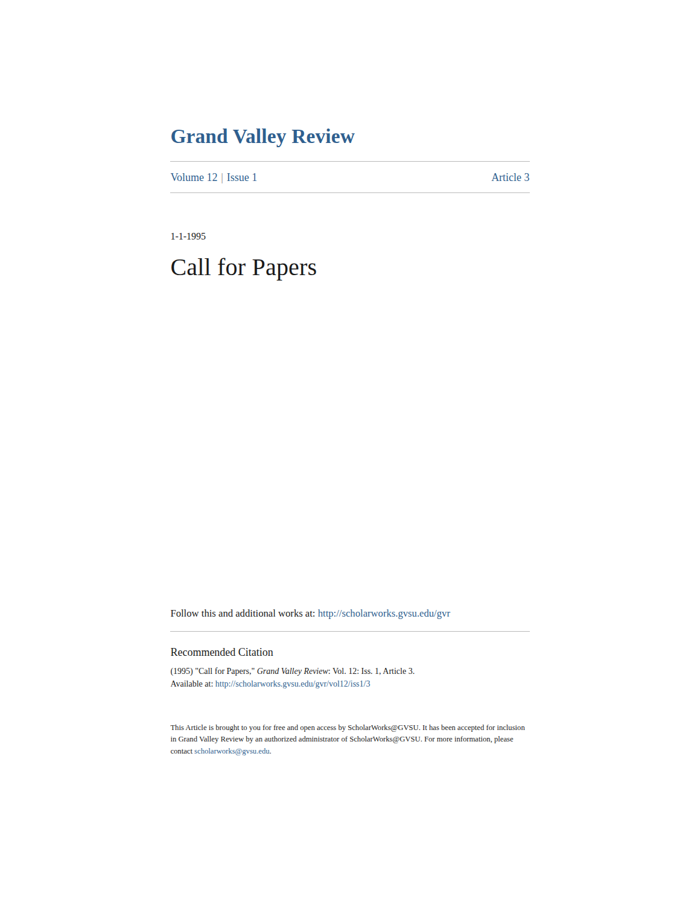Grand Valley Review
Volume 12|Issue 1
Article 3
1-1-1995
Call for Papers
Follow this and additional works at: http://scholarworks.gvsu.edu/gvr
Recommended Citation
(1995) "Call for Papers," Grand Valley Review: Vol. 12: Iss. 1, Article 3.
Available at: http://scholarworks.gvsu.edu/gvr/vol12/iss1/3
This Article is brought to you for free and open access by ScholarWorks@GVSU. It has been accepted for inclusion in Grand Valley Review by an authorized administrator of ScholarWorks@GVSU. For more information, please contact scholarworks@gvsu.edu.